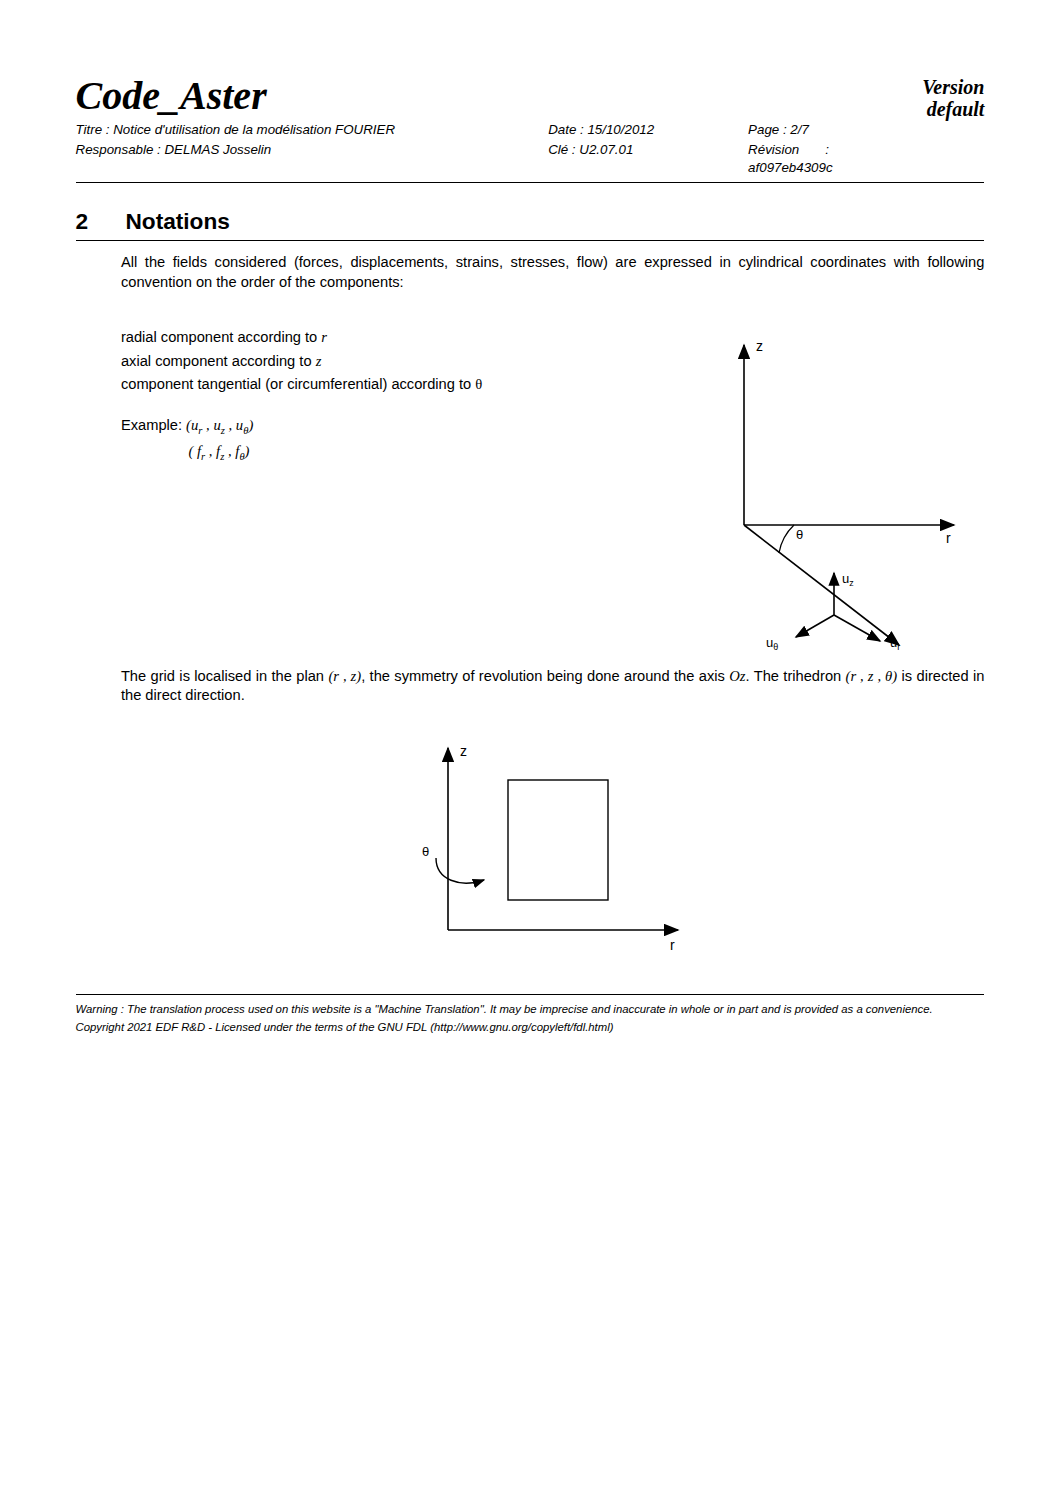Code_Aster
Version default
| Titre : Notice d'utilisation de la modélisation FOURIER | Date : 15/10/2012 | Page : 2/7 |
| Responsable : DELMAS Josselin | Clé : U2.07.01 | Révision : af097eb4309c |
2 Notations
All the fields considered (forces, displacements, strains, stresses, flow) are expressed in cylindrical coordinates with following convention on the order of the components:
radial component according to r
axial component according to z
component tangential (or circumferential) according to θ
Example: (ur , uz , uθ)
( fr , fz , fθ)
z r θ uz uθ ur
The grid is localised in the plan (r , z), the symmetry of revolution being done around the axis Oz. The trihedron (r , z , θ) is directed in the direct direction.
z r θ
Warning : The translation process used on this website is a "Machine Translation". It may be imprecise and inaccurate in whole or in part and is provided as a convenience.
Copyright 2021 EDF R&D - Licensed under the terms of the GNU FDL (http://www.gnu.org/copyleft/fdl.html)